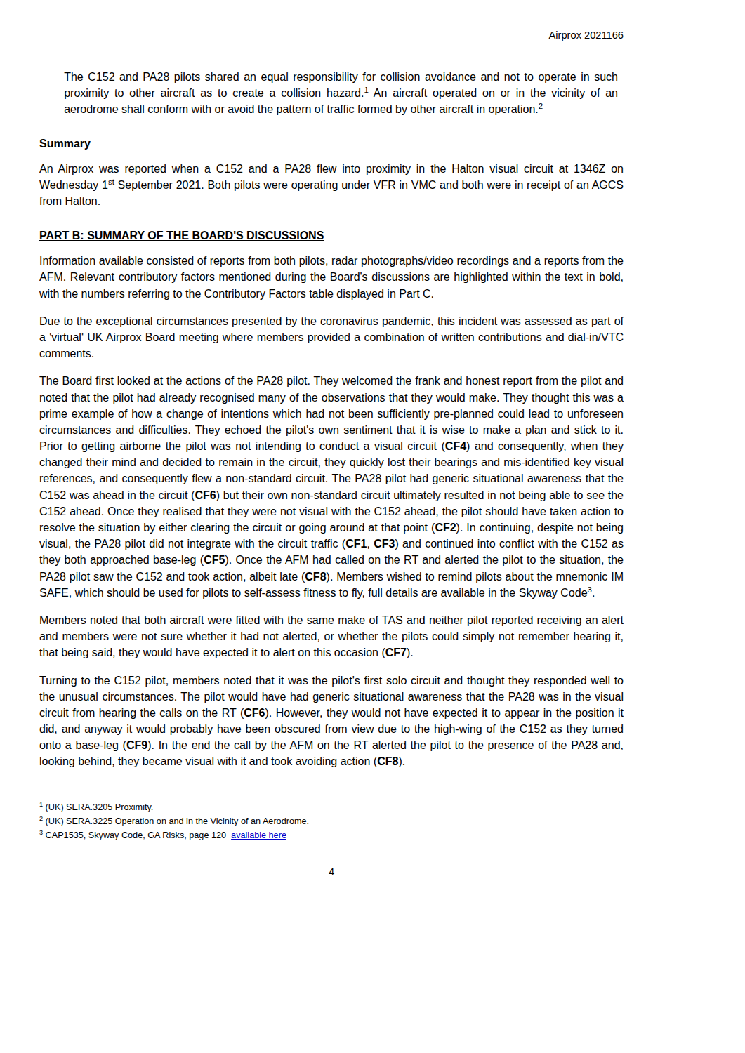Airprox 2021166
The C152 and PA28 pilots shared an equal responsibility for collision avoidance and not to operate in such proximity to other aircraft as to create a collision hazard.1 An aircraft operated on or in the vicinity of an aerodrome shall conform with or avoid the pattern of traffic formed by other aircraft in operation.2
Summary
An Airprox was reported when a C152 and a PA28 flew into proximity in the Halton visual circuit at 1346Z on Wednesday 1st September 2021. Both pilots were operating under VFR in VMC and both were in receipt of an AGCS from Halton.
PART B: SUMMARY OF THE BOARD'S DISCUSSIONS
Information available consisted of reports from both pilots, radar photographs/video recordings and a reports from the AFM. Relevant contributory factors mentioned during the Board's discussions are highlighted within the text in bold, with the numbers referring to the Contributory Factors table displayed in Part C.
Due to the exceptional circumstances presented by the coronavirus pandemic, this incident was assessed as part of a 'virtual' UK Airprox Board meeting where members provided a combination of written contributions and dial-in/VTC comments.
The Board first looked at the actions of the PA28 pilot. They welcomed the frank and honest report from the pilot and noted that the pilot had already recognised many of the observations that they would make. They thought this was a prime example of how a change of intentions which had not been sufficiently pre-planned could lead to unforeseen circumstances and difficulties. They echoed the pilot's own sentiment that it is wise to make a plan and stick to it. Prior to getting airborne the pilot was not intending to conduct a visual circuit (CF4) and consequently, when they changed their mind and decided to remain in the circuit, they quickly lost their bearings and mis-identified key visual references, and consequently flew a non-standard circuit. The PA28 pilot had generic situational awareness that the C152 was ahead in the circuit (CF6) but their own non-standard circuit ultimately resulted in not being able to see the C152 ahead. Once they realised that they were not visual with the C152 ahead, the pilot should have taken action to resolve the situation by either clearing the circuit or going around at that point (CF2). In continuing, despite not being visual, the PA28 pilot did not integrate with the circuit traffic (CF1, CF3) and continued into conflict with the C152 as they both approached base-leg (CF5). Once the AFM had called on the RT and alerted the pilot to the situation, the PA28 pilot saw the C152 and took action, albeit late (CF8). Members wished to remind pilots about the mnemonic IM SAFE, which should be used for pilots to self-assess fitness to fly, full details are available in the Skyway Code3.
Members noted that both aircraft were fitted with the same make of TAS and neither pilot reported receiving an alert and members were not sure whether it had not alerted, or whether the pilots could simply not remember hearing it, that being said, they would have expected it to alert on this occasion (CF7).
Turning to the C152 pilot, members noted that it was the pilot's first solo circuit and thought they responded well to the unusual circumstances. The pilot would have had generic situational awareness that the PA28 was in the visual circuit from hearing the calls on the RT (CF6). However, they would not have expected it to appear in the position it did, and anyway it would probably have been obscured from view due to the high-wing of the C152 as they turned onto a base-leg (CF9). In the end the call by the AFM on the RT alerted the pilot to the presence of the PA28 and, looking behind, they became visual with it and took avoiding action (CF8).
1 (UK) SERA.3205 Proximity.
2 (UK) SERA.3225 Operation on and in the Vicinity of an Aerodrome.
3 CAP1535, Skyway Code, GA Risks, page 120 available here
4